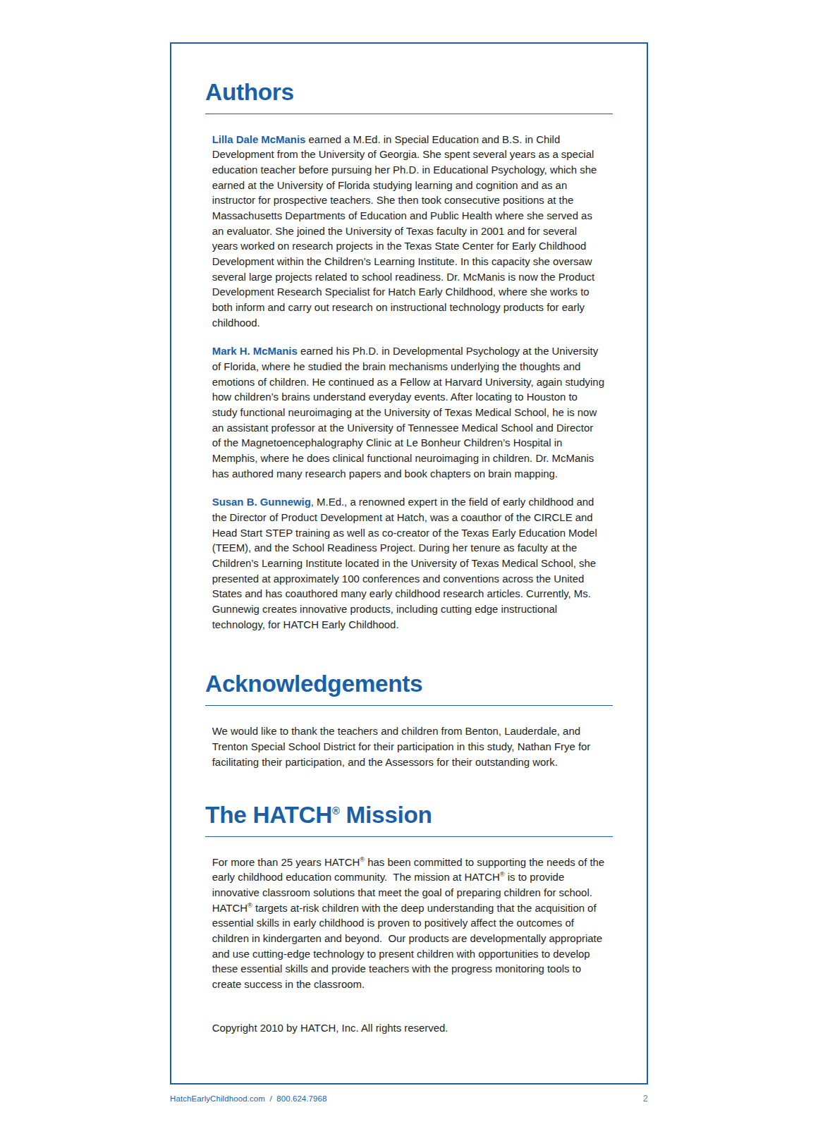Authors
Lilla Dale McManis earned a M.Ed. in Special Education and B.S. in Child Development from the University of Georgia. She spent several years as a special education teacher before pursuing her Ph.D. in Educational Psychology, which she earned at the University of Florida studying learning and cognition and as an instructor for prospective teachers. She then took consecutive positions at the Massachusetts Departments of Education and Public Health where she served as an evaluator. She joined the University of Texas faculty in 2001 and for several years worked on research projects in the Texas State Center for Early Childhood Development within the Children’s Learning Institute. In this capacity she oversaw several large projects related to school readiness. Dr. McManis is now the Product Development Research Specialist for Hatch Early Childhood, where she works to both inform and carry out research on instructional technology products for early childhood.
Mark H. McManis earned his Ph.D. in Developmental Psychology at the University of Florida, where he studied the brain mechanisms underlying the thoughts and emotions of children. He continued as a Fellow at Harvard University, again studying how children’s brains understand everyday events. After locating to Houston to study functional neuroimaging at the University of Texas Medical School, he is now an assistant professor at the University of Tennessee Medical School and Director of the Magnetoencephalography Clinic at Le Bonheur Children’s Hospital in Memphis, where he does clinical functional neuroimaging in children. Dr. McManis has authored many research papers and book chapters on brain mapping.
Susan B. Gunnewig, M.Ed., a renowned expert in the field of early childhood and the Director of Product Development at Hatch, was a coauthor of the CIRCLE and Head Start STEP training as well as co-creator of the Texas Early Education Model (TEEM), and the School Readiness Project. During her tenure as faculty at the Children’s Learning Institute located in the University of Texas Medical School, she presented at approximately 100 conferences and conventions across the United States and has coauthored many early childhood research articles. Currently, Ms. Gunnewig creates innovative products, including cutting edge instructional technology, for HATCH Early Childhood.
Acknowledgements
We would like to thank the teachers and children from Benton, Lauderdale, and Trenton Special School District for their participation in this study, Nathan Frye for facilitating their participation, and the Assessors for their outstanding work.
The HATCH® Mission
For more than 25 years HATCH® has been committed to supporting the needs of the early childhood education community. The mission at HATCH® is to provide innovative classroom solutions that meet the goal of preparing children for school. HATCH® targets at-risk children with the deep understanding that the acquisition of essential skills in early childhood is proven to positively affect the outcomes of children in kindergarten and beyond. Our products are developmentally appropriate and use cutting-edge technology to present children with opportunities to develop these essential skills and provide teachers with the progress monitoring tools to create success in the classroom.
Copyright 2010 by HATCH, Inc. All rights reserved.
HatchEarlyChildhood.com / 800.624.7968
2